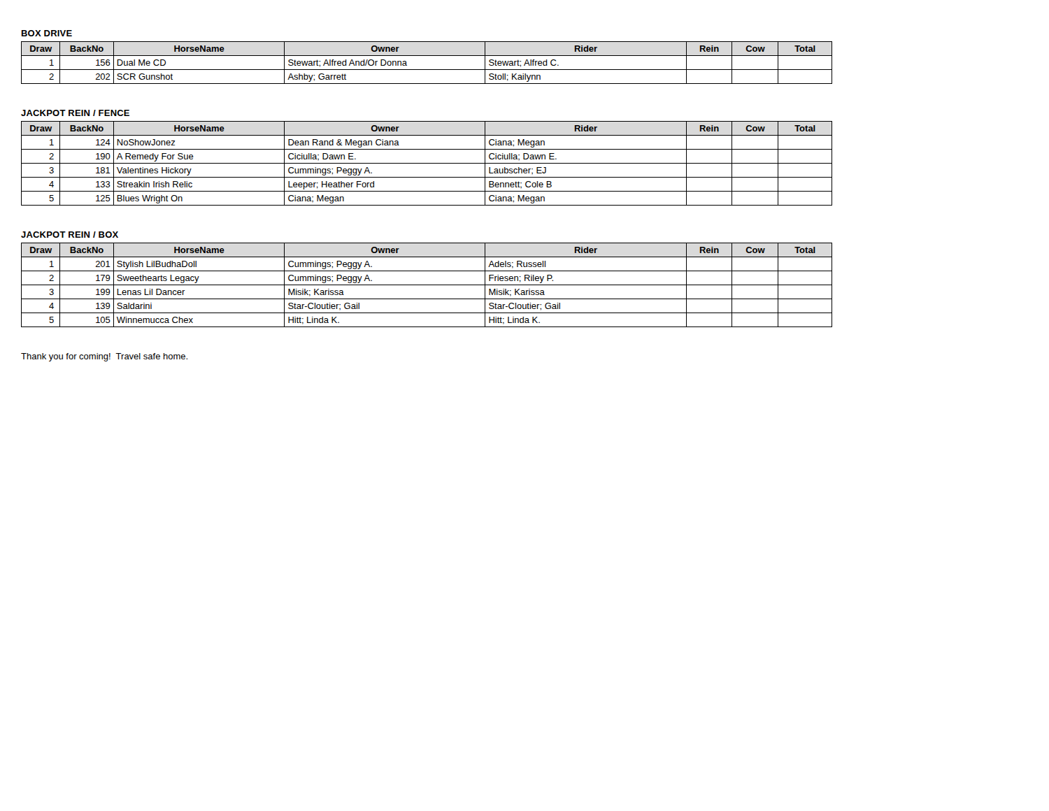BOX DRIVE
| Draw | BackNo | HorseName | Owner | Rider | Rein | Cow | Total |
| --- | --- | --- | --- | --- | --- | --- | --- |
| 1 | 156 | Dual Me CD | Stewart; Alfred And/Or Donna | Stewart; Alfred C. | | | |
| 2 | 202 | SCR Gunshot | Ashby; Garrett | Stoll; Kailynn | | | |
JACKPOT REIN / FENCE
| Draw | BackNo | HorseName | Owner | Rider | Rein | Cow | Total |
| --- | --- | --- | --- | --- | --- | --- | --- |
| 1 | 124 | NoShowJonez | Dean Rand & Megan Ciana | Ciana; Megan | | | |
| 2 | 190 | A Remedy For Sue | Ciciulla; Dawn E. | Ciciulla; Dawn E. | | | |
| 3 | 181 | Valentines Hickory | Cummings; Peggy A. | Laubscher; EJ | | | |
| 4 | 133 | Streakin Irish Relic | Leeper; Heather Ford | Bennett; Cole B | | | |
| 5 | 125 | Blues Wright On | Ciana; Megan | Ciana; Megan | | | |
JACKPOT REIN / BOX
| Draw | BackNo | HorseName | Owner | Rider | Rein | Cow | Total |
| --- | --- | --- | --- | --- | --- | --- | --- |
| 1 | 201 | Stylish LilBudhaDoll | Cummings; Peggy A. | Adels; Russell | | | |
| 2 | 179 | Sweethearts Legacy | Cummings; Peggy A. | Friesen; Riley P. | | | |
| 3 | 199 | Lenas Lil Dancer | Misik; Karissa | Misik; Karissa | | | |
| 4 | 139 | Saldarini | Star-Cloutier; Gail | Star-Cloutier; Gail | | | |
| 5 | 105 | Winnemucca Chex | Hitt; Linda K. | Hitt; Linda K. | | | |
Thank you for coming! Travel safe home.